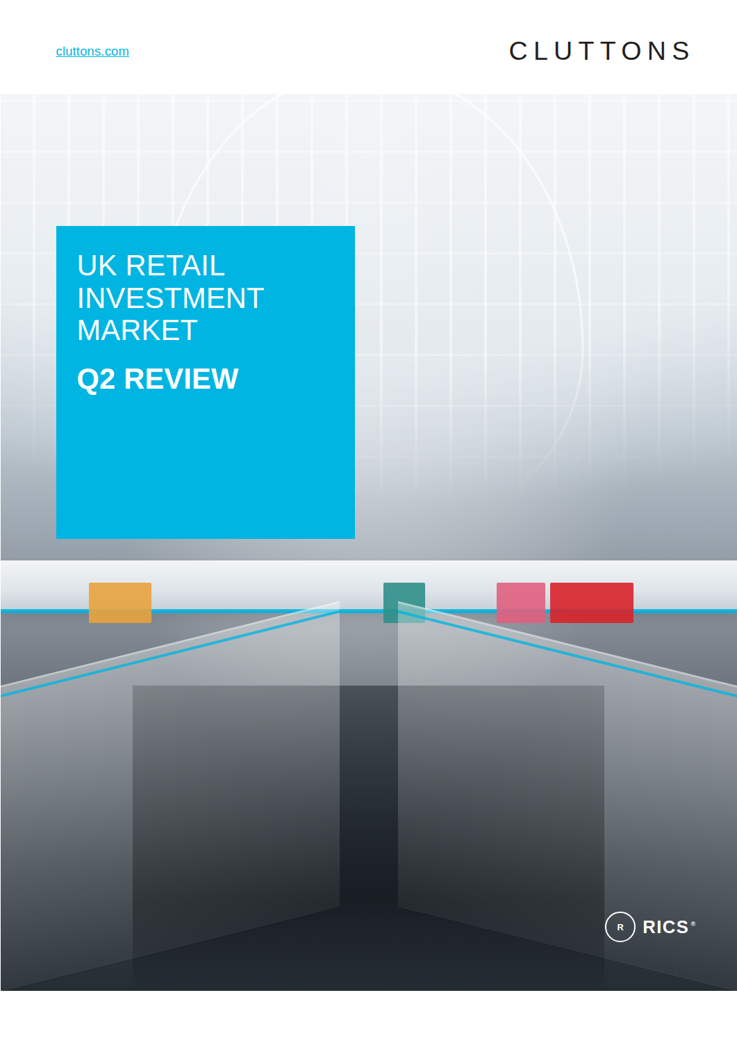cluttons.com
CLUTTONS
UK Retail
Investment
Market
Q2 Review
R RICS®